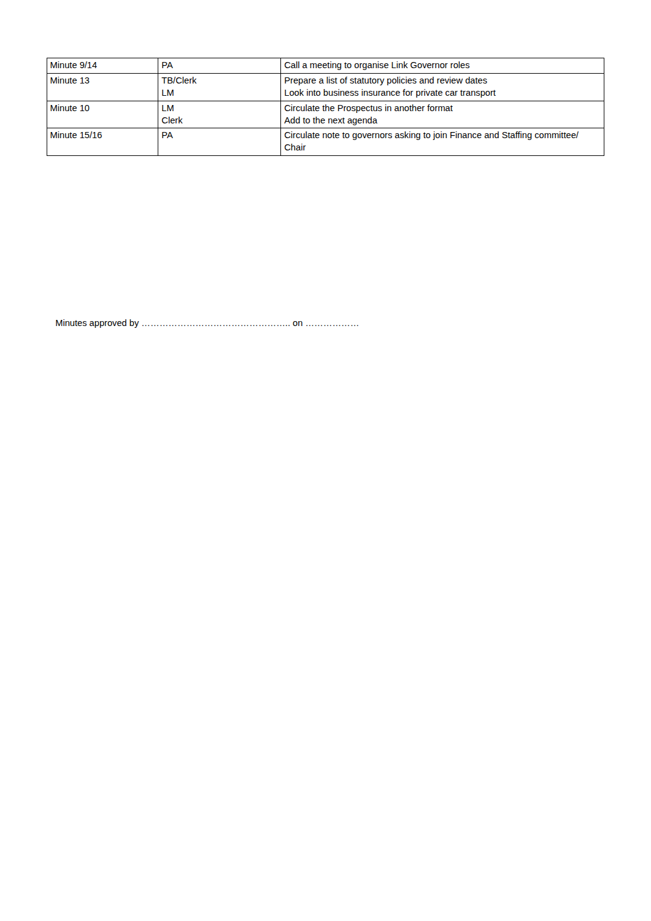| Minute 9/14 | PA | Call a meeting to organise Link Governor roles |
| Minute 13 | TB/Clerk LM | Prepare a list of statutory policies and review dates Look into business insurance for private car transport |
| Minute 10 | LM Clerk | Circulate the Prospectus in another format Add to the next agenda |
| Minute 15/16 | PA | Circulate note to governors asking to join Finance and Staffing committee/ Chair |
Minutes approved by ………………………………………….. on ………………